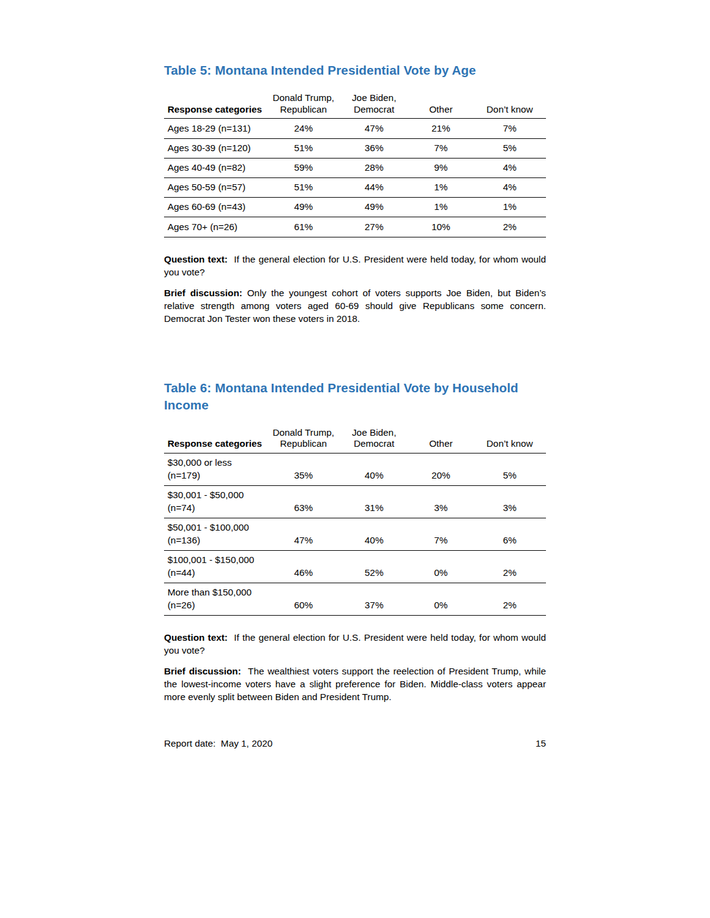Table 5: Montana Intended Presidential Vote by Age
| Response categories | Donald Trump, Republican | Joe Biden, Democrat | Other | Don’t know |
| --- | --- | --- | --- | --- |
| Ages 18-29 (n=131) | 24% | 47% | 21% | 7% |
| Ages 30-39 (n=120) | 51% | 36% | 7% | 5% |
| Ages 40-49 (n=82) | 59% | 28% | 9% | 4% |
| Ages 50-59 (n=57) | 51% | 44% | 1% | 4% |
| Ages 60-69 (n=43) | 49% | 49% | 1% | 1% |
| Ages 70+ (n=26) | 61% | 27% | 10% | 2% |
Question text: If the general election for U.S. President were held today, for whom would you vote?
Brief discussion: Only the youngest cohort of voters supports Joe Biden, but Biden’s relative strength among voters aged 60-69 should give Republicans some concern. Democrat Jon Tester won these voters in 2018.
Table 6: Montana Intended Presidential Vote by Household Income
| Response categories | Donald Trump, Republican | Joe Biden, Democrat | Other | Don’t know |
| --- | --- | --- | --- | --- |
| $30,000 or less (n=179) | 35% | 40% | 20% | 5% |
| $30,001 - $50,000 (n=74) | 63% | 31% | 3% | 3% |
| $50,001 - $100,000 (n=136) | 47% | 40% | 7% | 6% |
| $100,001 - $150,000 (n=44) | 46% | 52% | 0% | 2% |
| More than $150,000 (n=26) | 60% | 37% | 0% | 2% |
Question text: If the general election for U.S. President were held today, for whom would you vote?
Brief discussion: The wealthiest voters support the reelection of President Trump, while the lowest-income voters have a slight preference for Biden. Middle-class voters appear more evenly split between Biden and President Trump.
Report date: May 1, 2020 15